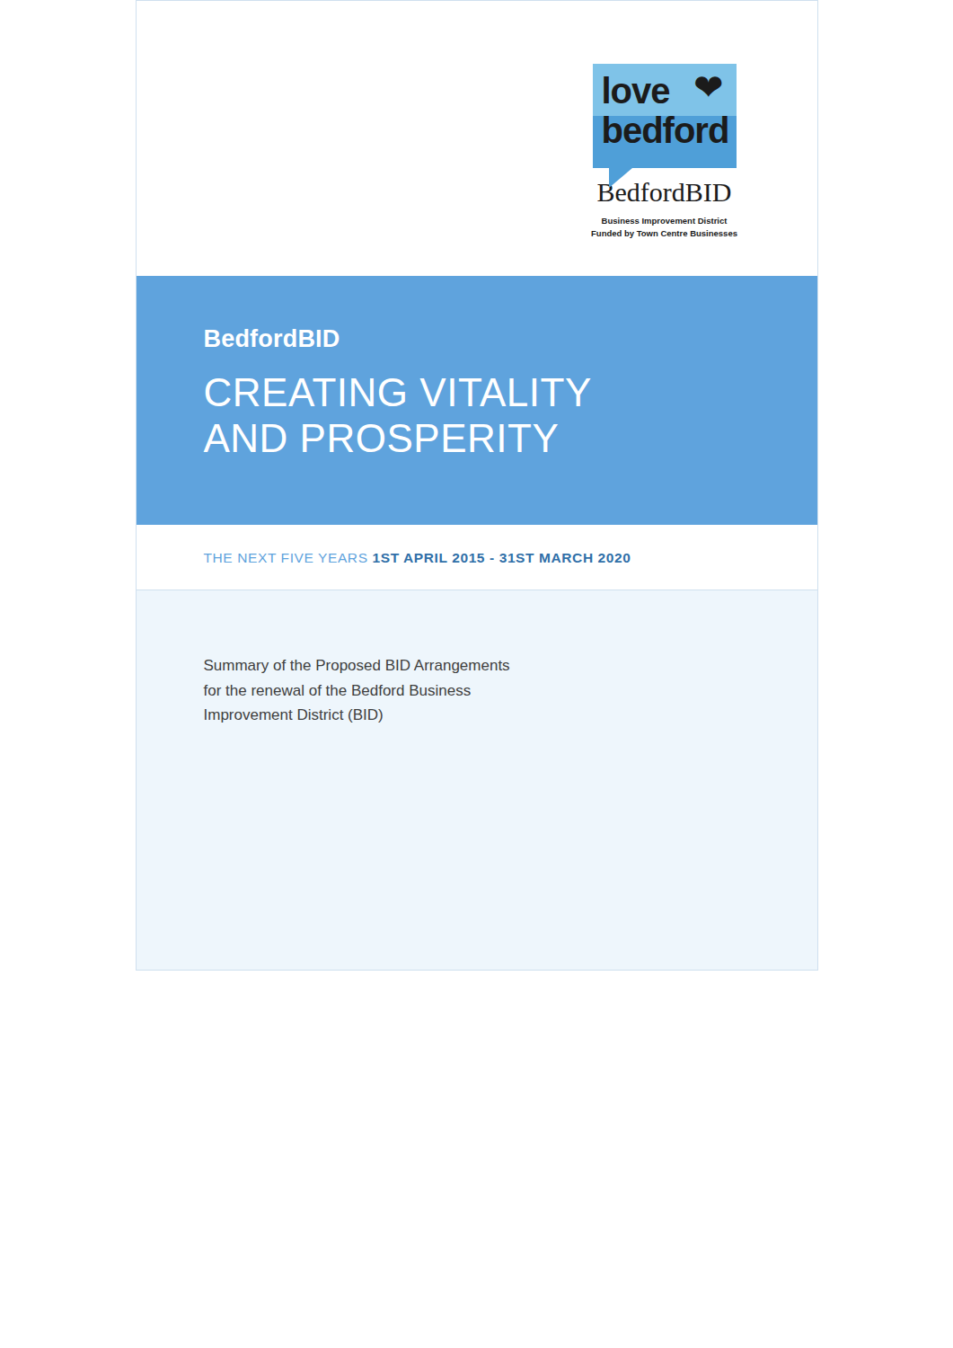❤ love bedford
BedfordBID
Business Improvement District
Funded by Town Centre Businesses
BedfordBID
Creating Vitality
and Prosperity
The next five years 1st April 2015 - 31st March 2020
Summary of the Proposed BID Arrangements
for the renewal of the Bedford Business
Improvement District (BID)